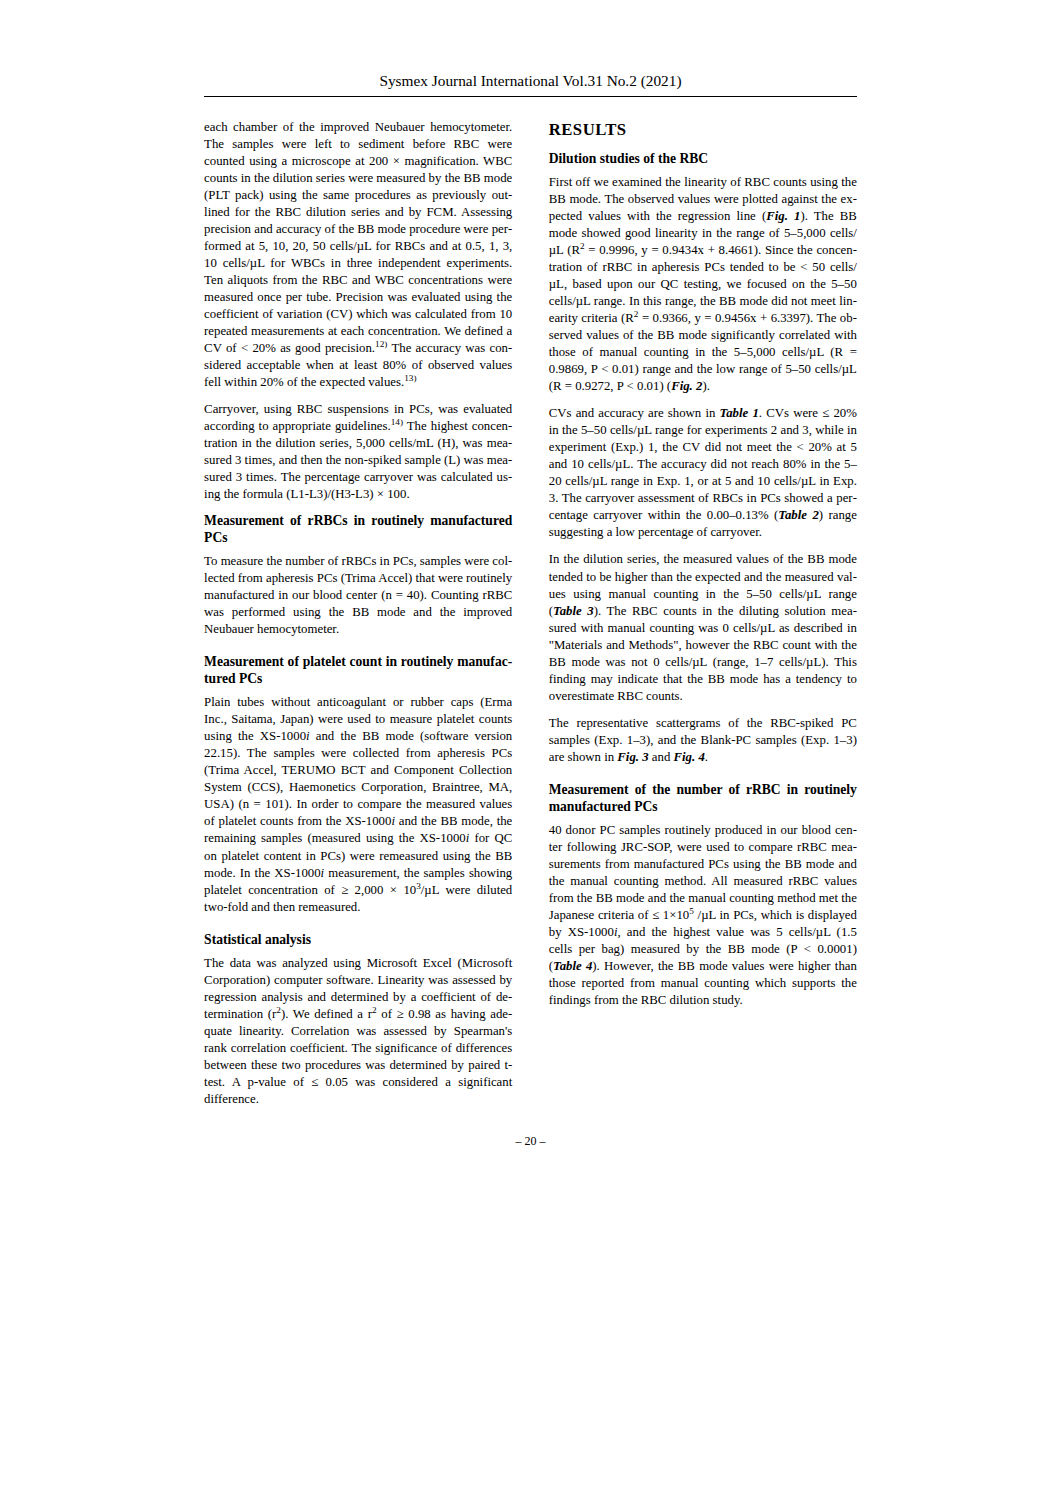Sysmex Journal International Vol.31 No.2 (2021)
each chamber of the improved Neubauer hemocytometer. The samples were left to sediment before RBC were counted using a microscope at 200 × magnification. WBC counts in the dilution series were measured by the BB mode (PLT pack) using the same procedures as previously outlined for the RBC dilution series and by FCM. Assessing precision and accuracy of the BB mode procedure were performed at 5, 10, 20, 50 cells/µL for RBCs and at 0.5, 1, 3, 10 cells/µL for WBCs in three independent experiments. Ten aliquots from the RBC and WBC concentrations were measured once per tube. Precision was evaluated using the coefficient of variation (CV) which was calculated from 10 repeated measurements at each concentration. We defined a CV of < 20% as good precision.12) The accuracy was considered acceptable when at least 80% of observed values fell within 20% of the expected values.13)
Carryover, using RBC suspensions in PCs, was evaluated according to appropriate guidelines.14) The highest concentration in the dilution series, 5,000 cells/mL (H), was measured 3 times, and then the non-spiked sample (L) was measured 3 times. The percentage carryover was calculated using the formula (L1-L3)/(H3-L3) × 100.
Measurement of rRBCs in routinely manufactured PCs
To measure the number of rRBCs in PCs, samples were collected from apheresis PCs (Trima Accel) that were routinely manufactured in our blood center (n = 40). Counting rRBC was performed using the BB mode and the improved Neubauer hemocytometer.
Measurement of platelet count in routinely manufactured PCs
Plain tubes without anticoagulant or rubber caps (Erma Inc., Saitama, Japan) were used to measure platelet counts using the XS-1000i and the BB mode (software version 22.15). The samples were collected from apheresis PCs (Trima Accel, TERUMO BCT and Component Collection System (CCS), Haemonetics Corporation, Braintree, MA, USA) (n = 101). In order to compare the measured values of platelet counts from the XS-1000i and the BB mode, the remaining samples (measured using the XS-1000i for QC on platelet content in PCs) were remeasured using the BB mode. In the XS-1000i measurement, the samples showing platelet concentration of ≥ 2,000 × 103/µL were diluted two-fold and then remeasured.
Statistical analysis
The data was analyzed using Microsoft Excel (Microsoft Corporation) computer software. Linearity was assessed by regression analysis and determined by a coefficient of determination (r2). We defined a r2 of ≥ 0.98 as having adequate linearity. Correlation was assessed by Spearman's rank correlation coefficient. The significance of differences between these two procedures was determined by paired t-test. A p-value of ≤ 0.05 was considered a significant difference.
RESULTS
Dilution studies of the RBC
First off we examined the linearity of RBC counts using the BB mode. The observed values were plotted against the expected values with the regression line (Fig. 1). The BB mode showed good linearity in the range of 5–5,000 cells/µL (R2 = 0.9996, y = 0.9434x + 8.4661). Since the concentration of rRBC in apheresis PCs tended to be < 50 cells/µL, based upon our QC testing, we focused on the 5–50 cells/µL range. In this range, the BB mode did not meet linearity criteria (R2 = 0.9366, y = 0.9456x + 6.3397). The observed values of the BB mode significantly correlated with those of manual counting in the 5–5,000 cells/µL (R = 0.9869, P < 0.01) range and the low range of 5–50 cells/µL (R = 0.9272, P < 0.01) (Fig. 2).
CVs and accuracy are shown in Table 1. CVs were ≤ 20% in the 5–50 cells/µL range for experiments 2 and 3, while in experiment (Exp.) 1, the CV did not meet the < 20% at 5 and 10 cells/µL. The accuracy did not reach 80% in the 5–20 cells/µL range in Exp. 1, or at 5 and 10 cells/µL in Exp. 3. The carryover assessment of RBCs in PCs showed a percentage carryover within the 0.00–0.13% (Table 2) range suggesting a low percentage of carryover.
In the dilution series, the measured values of the BB mode tended to be higher than the expected and the measured values using manual counting in the 5–50 cells/µL range (Table 3). The RBC counts in the diluting solution measured with manual counting was 0 cells/µL as described in "Materials and Methods", however the RBC count with the BB mode was not 0 cells/µL (range, 1–7 cells/µL). This finding may indicate that the BB mode has a tendency to overestimate RBC counts.
The representative scattergrams of the RBC-spiked PC samples (Exp. 1–3), and the Blank-PC samples (Exp. 1–3) are shown in Fig. 3 and Fig. 4.
Measurement of the number of rRBC in routinely manufactured PCs
40 donor PC samples routinely produced in our blood center following JRC-SOP, were used to compare rRBC measurements from manufactured PCs using the BB mode and the manual counting method. All measured rRBC values from the BB mode and the manual counting method met the Japanese criteria of ≤ 1×105 /µL in PCs, which is displayed by XS-1000i, and the highest value was 5 cells/µL (1.5 cells per bag) measured by the BB mode (P < 0.0001) (Table 4). However, the BB mode values were higher than those reported from manual counting which supports the findings from the RBC dilution study.
– 20 –